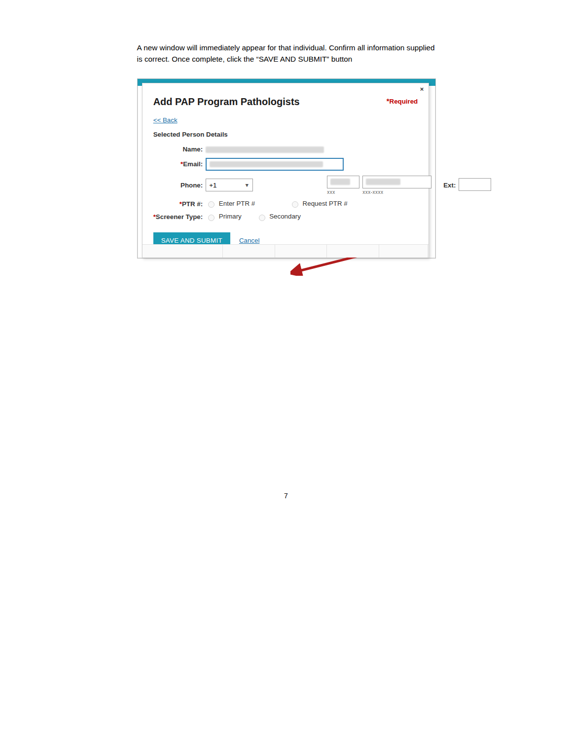A new window will immediately appear for that individual. Confirm all information supplied is correct. Once complete, click the “SAVE AND SUBMIT” button
× *Required
Add PAP Program Pathologists
<< Back
Selected Person Details
| Name: | | | |
| * Email: | |
| Phone: | +1 ▼ | xxx | xxx-xxxx | Ext: | |
| * PTR #: | Enter PTR # Request PTR # |
| * Screener Type: | Primary Secondary |
SAVE AND SUBMIT Cancel
7